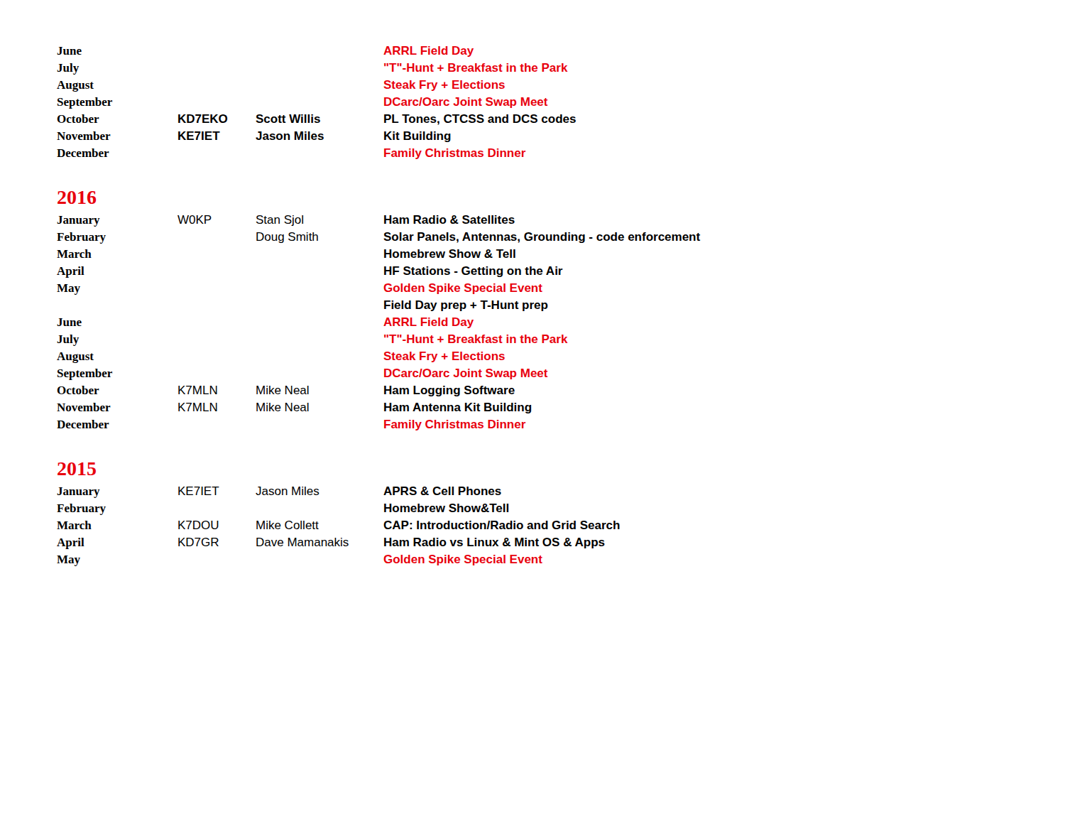| June | | | ARRL Field Day |
| July | | | "T"-Hunt + Breakfast in the Park |
| August | | | Steak Fry + Elections |
| September | | | DCarc/Oarc Joint Swap Meet |
| October | KD7EKO | Scott Willis | PL Tones, CTCSS and DCS codes |
| November | KE7IET | Jason Miles | Kit Building |
| December | | | Family Christmas Dinner |
| 2016 |
| January | W0KP | Stan Sjol | Ham Radio & Satellites |
| February | | Doug Smith | Solar Panels, Antennas, Grounding - code enforcement |
| March | | | Homebrew Show & Tell |
| April | | | HF Stations - Getting on the Air |
| May | | | Golden Spike Special Event |
| | | | Field Day prep + T-Hunt prep |
| June | | | ARRL Field Day |
| July | | | "T"-Hunt + Breakfast in the Park |
| August | | | Steak Fry + Elections |
| September | | | DCarc/Oarc Joint Swap Meet |
| October | K7MLN | Mike Neal | Ham Logging Software |
| November | K7MLN | Mike Neal | Ham Antenna Kit Building |
| December | | | Family Christmas Dinner |
| 2015 |
| January | KE7IET | Jason Miles | APRS & Cell Phones |
| February | | | Homebrew Show&Tell |
| March | K7DOU | Mike Collett | CAP: Introduction/Radio and Grid Search |
| April | KD7GR | Dave Mamanakis | Ham Radio vs Linux & Mint OS & Apps |
| May | | | Golden Spike Special Event |